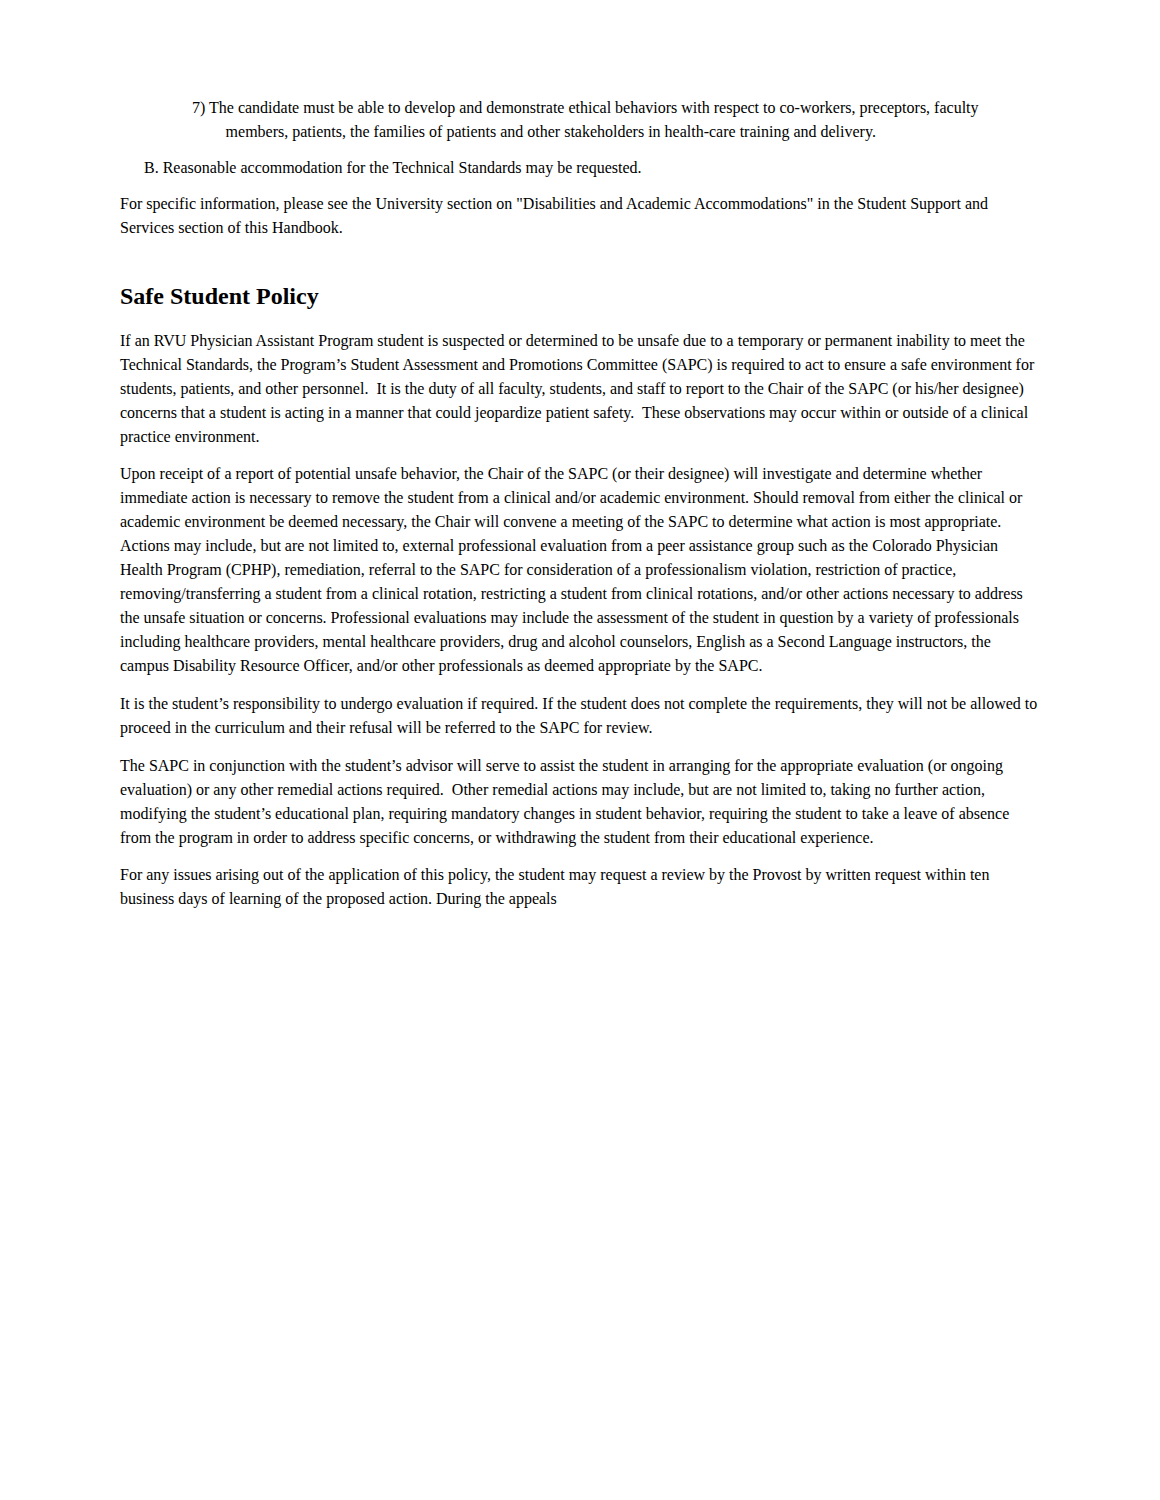7) The candidate must be able to develop and demonstrate ethical behaviors with respect to co-workers, preceptors, faculty members, patients, the families of patients and other stakeholders in health-care training and delivery.
B. Reasonable accommodation for the Technical Standards may be requested.
For specific information, please see the University section on "Disabilities and Academic Accommodations" in the Student Support and Services section of this Handbook.
Safe Student Policy
If an RVU Physician Assistant Program student is suspected or determined to be unsafe due to a temporary or permanent inability to meet the Technical Standards, the Program’s Student Assessment and Promotions Committee (SAPC) is required to act to ensure a safe environment for students, patients, and other personnel. It is the duty of all faculty, students, and staff to report to the Chair of the SAPC (or his/her designee) concerns that a student is acting in a manner that could jeopardize patient safety. These observations may occur within or outside of a clinical practice environment.
Upon receipt of a report of potential unsafe behavior, the Chair of the SAPC (or their designee) will investigate and determine whether immediate action is necessary to remove the student from a clinical and/or academic environment. Should removal from either the clinical or academic environment be deemed necessary, the Chair will convene a meeting of the SAPC to determine what action is most appropriate. Actions may include, but are not limited to, external professional evaluation from a peer assistance group such as the Colorado Physician Health Program (CPHP), remediation, referral to the SAPC for consideration of a professionalism violation, restriction of practice, removing/transferring a student from a clinical rotation, restricting a student from clinical rotations, and/or other actions necessary to address the unsafe situation or concerns. Professional evaluations may include the assessment of the student in question by a variety of professionals including healthcare providers, mental healthcare providers, drug and alcohol counselors, English as a Second Language instructors, the campus Disability Resource Officer, and/or other professionals as deemed appropriate by the SAPC.
It is the student’s responsibility to undergo evaluation if required. If the student does not complete the requirements, they will not be allowed to proceed in the curriculum and their refusal will be referred to the SAPC for review.
The SAPC in conjunction with the student’s advisor will serve to assist the student in arranging for the appropriate evaluation (or ongoing evaluation) or any other remedial actions required. Other remedial actions may include, but are not limited to, taking no further action, modifying the student’s educational plan, requiring mandatory changes in student behavior, requiring the student to take a leave of absence from the program in order to address specific concerns, or withdrawing the student from their educational experience.
For any issues arising out of the application of this policy, the student may request a review by the Provost by written request within ten business days of learning of the proposed action. During the appeals